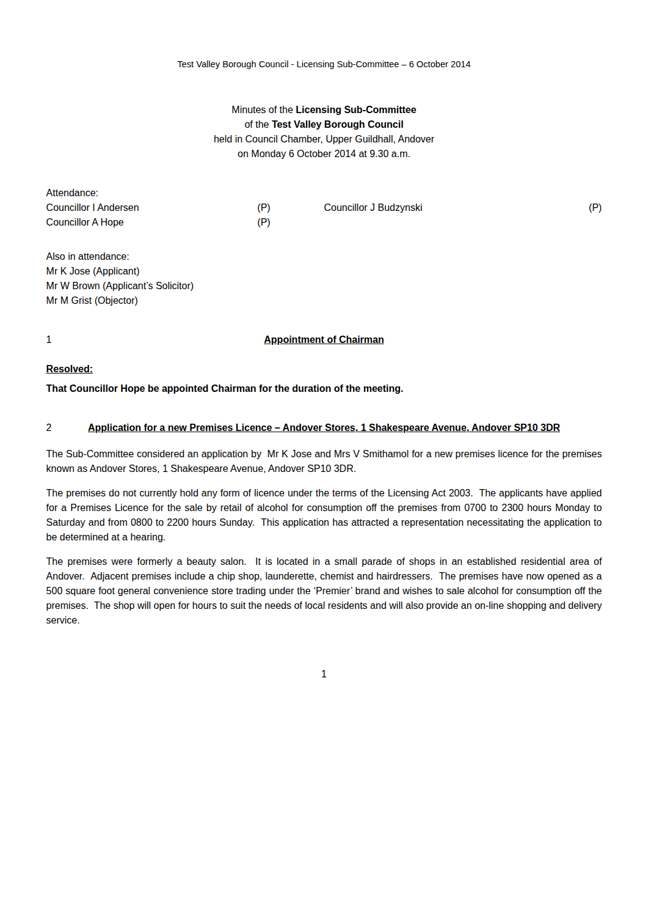Test Valley Borough Council - Licensing Sub-Committee – 6 October 2014
Minutes of the Licensing Sub-Committee
of the Test Valley Borough Council
held in Council Chamber, Upper Guildhall, Andover
on Monday 6 October 2014 at 9.30 a.m.
| Attendance: |
| Councillor I Andersen | (P) | Councillor J Budzynski | (P) |
| Councillor A Hope | (P) | | |
Also in attendance:
Mr K Jose (Applicant)
Mr W Brown (Applicant’s Solicitor)
Mr M Grist (Objector)
1 Appointment of Chairman
Resolved:
That Councillor Hope be appointed Chairman for the duration of the meeting.
2 Application for a new Premises Licence – Andover Stores, 1 Shakespeare Avenue, Andover SP10 3DR
The Sub-Committee considered an application by Mr K Jose and Mrs V Smithamol for a new premises licence for the premises known as Andover Stores, 1 Shakespeare Avenue, Andover SP10 3DR.
The premises do not currently hold any form of licence under the terms of the Licensing Act 2003. The applicants have applied for a Premises Licence for the sale by retail of alcohol for consumption off the premises from 0700 to 2300 hours Monday to Saturday and from 0800 to 2200 hours Sunday. This application has attracted a representation necessitating the application to be determined at a hearing.
The premises were formerly a beauty salon. It is located in a small parade of shops in an established residential area of Andover. Adjacent premises include a chip shop, launderette, chemist and hairdressers. The premises have now opened as a 500 square foot general convenience store trading under the ‘Premier’ brand and wishes to sale alcohol for consumption off the premises. The shop will open for hours to suit the needs of local residents and will also provide an on-line shopping and delivery service.
1